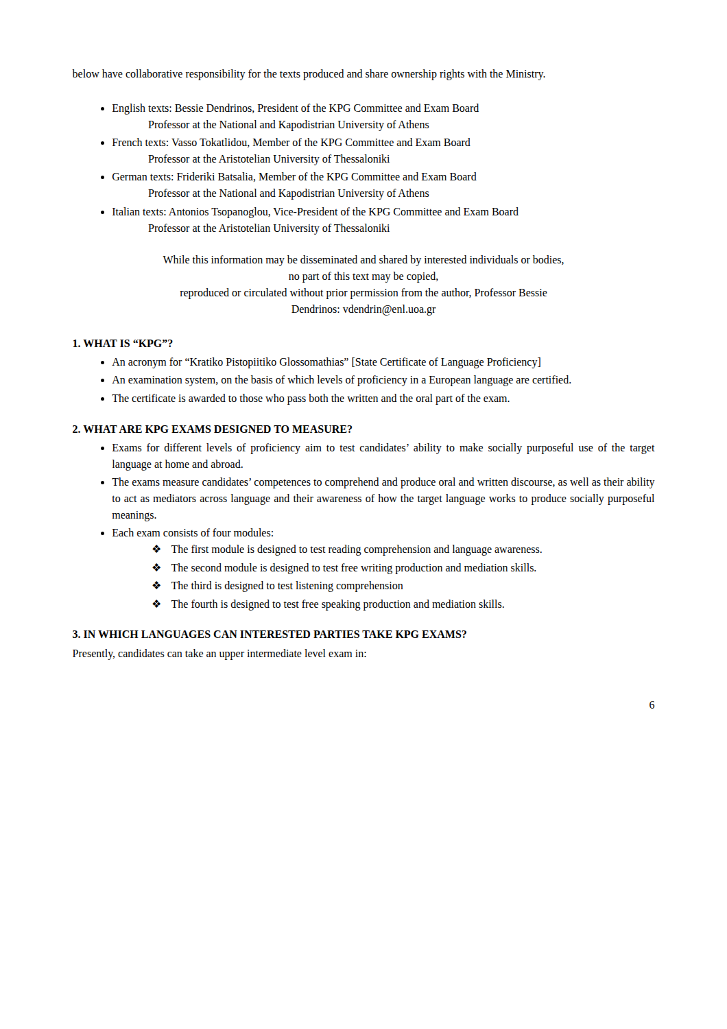below have collaborative responsibility for the texts produced and share ownership rights with the Ministry.
English texts: Bessie Dendrinos, President of the KPG Committee and Exam Board Professor at the National and Kapodistrian University of Athens
French texts: Vasso Tokatlidou, Member of the KPG Committee and Exam Board Professor at the Aristotelian University of Thessaloniki
German texts: Frideriki Batsalia, Member of the KPG Committee and Exam Board Professor at the National and Kapodistrian University of Athens
Italian texts: Antonios Tsopanoglou, Vice-President of the KPG Committee and Exam Board Professor at the Aristotelian University of Thessaloniki
While this information may be disseminated and shared by interested individuals or bodies,
no part of this text may be copied,
reproduced or circulated without prior permission from the author, Professor Bessie
Dendrinos: vdendrin@enl.uoa.gr
1. WHAT IS “KPG”?
An acronym for “Kratiko Pistopiitiko Glossomathias” [State Certificate of Language Proficiency]
An examination system, on the basis of which levels of proficiency in a European language are certified.
The certificate is awarded to those who pass both the written and the oral part of the exam.
2. WHAT ARE KPG EXAMS DESIGNED TO MEASURE?
Exams for different levels of proficiency aim to test candidates’ ability to make socially purposeful use of the target language at home and abroad.
The exams measure candidates’ competences to comprehend and produce oral and written discourse, as well as their ability to act as mediators across language and their awareness of how the target language works to produce socially purposeful meanings.
Each exam consists of four modules:
The first module is designed to test reading comprehension and language awareness.
The second module is designed to test free writing production and mediation skills.
The third is designed to test listening comprehension
The fourth is designed to test free speaking production and mediation skills.
3. IN WHICH LANGUAGES CAN INTERESTED PARTIES TAKE KPG EXAMS?
Presently, candidates can take an upper intermediate level exam in:
6